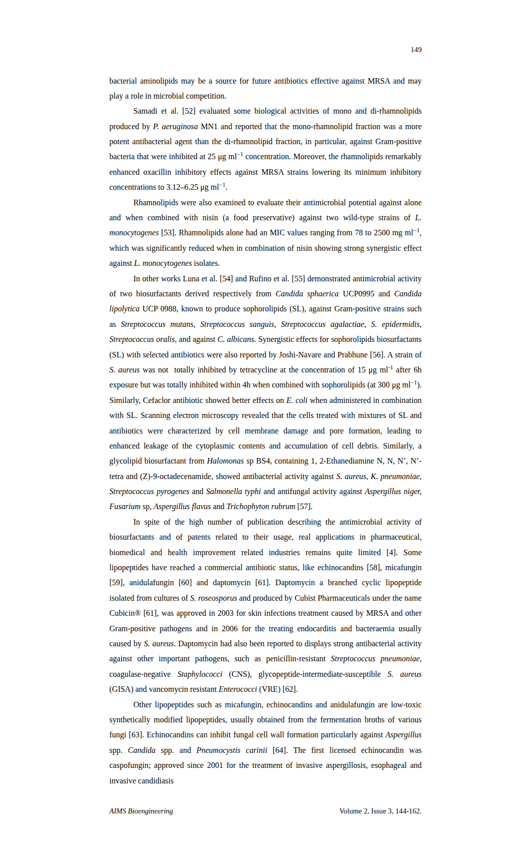149
bacterial aminolipids may be a source for future antibiotics effective against MRSA and may play a role in microbial competition.
Samadi et al. [52] evaluated some biological activities of mono and di-rhamnolipids produced by P. aeruginosa MN1 and reported that the mono-rhamnolipid fraction was a more potent antibacterial agent than the di-rhamnolipid fraction, in particular, against Gram-positive bacteria that were inhibited at 25 μg ml−1 concentration. Moreover, the rhamnolipids remarkably enhanced oxacillin inhibitory effects against MRSA strains lowering its minimum inhibitory concentrations to 3.12–6.25 μg ml−1.
Rhamnolipids were also examined to evaluate their antimicrobial potential against alone and when combined with nisin (a food preservative) against two wild-type strains of L. monocytogenes [53]. Rhamnolipids alone had an MIC values ranging from 78 to 2500 mg ml−1, which was significantly reduced when in combination of nisin showing strong synergistic effect against L. monocytogenes isolates.
In other works Luna et al. [54] and Rufino et al. [55] demonstrated antimicrobial activity of two biosurfactants derived respectively from Candida sphaerica UCP0995 and Candida lipolytica UCP 0988, known to produce sophorolipids (SL), against Gram-positive strains such as Streptococcus mutans, Streptococcus sanguis, Streptococcus agalactiae, S. epidermidis, Streptococcus oralis, and against C. albicans. Synergistic effects for sophorolipids biosurfactants (SL) with selected antibiotics were also reported by Joshi-Navare and Prabhune [56]. A strain of S. aureus was not totally inhibited by tetracycline at the concentration of 15 μg ml-1 after 6h exposure but was totally inhibited within 4h when combined with sophorolipids (at 300 μg ml−1). Similarly, Cefaclor antibiotic showed better effects on E. coli when administered in combination with SL. Scanning electron microscopy revealed that the cells treated with mixtures of SL and antibiotics were characterized by cell membrane damage and pore formation, leading to enhanced leakage of the cytoplasmic contents and accumulation of cell debris. Similarly, a glycolipid biosurfactant from Halomonas sp BS4, containing 1, 2-Ethanediamine N, N, N’, N’- tetra and (Z)-9-octadecenamide, showed antibacterial activity against S. aureus, K. pneumoniae, Streptococcus pyrogenes and Salmonella typhi and antifungal activity against Aspergillus niger, Fusarium sp, Aspergillus flavus and Trichophyton rubrum [57].
In spite of the high number of publication describing the antimicrobial activity of biosurfactants and of patents related to their usage, real applications in pharmaceutical, biomedical and health improvement related industries remains quite limited [4]. Some lipopeptides have reached a commercial antibiotic status, like echinocandins [58], micafungin [59], anidulafungin [60] and daptomycin [61]. Daptomycin a branched cyclic lipopeptide isolated from cultures of S. roseosporus and produced by Cubist Pharmaceuticals under the name Cubicin® [61], was approved in 2003 for skin infections treatment caused by MRSA and other Gram-positive pathogens and in 2006 for the treating endocarditis and bacteraemia usually caused by S. aureus. Daptomycin had also been reported to displays strong antibacterial activity against other important pathogens, such as penicillin-resistant Streptococcus pneumoniae, coagulase-negative Staphylococci (CNS), glycopeptide-intermediate-susceptible S. aureus (GISA) and vancomycin resistant Enterococci (VRE) [62].
Other lipopeptides such as micafungin, echinocandins and anidulafungin are low-toxic synthetically modified lipopeptides, usually obtained from the fermentation broths of various fungi [63]. Echinocandins can inhibit fungal cell wall formation particularly against Aspergillus spp. Candida spp. and Pneumocystis carinii [64]. The first licensed echinocandin was caspofungin; approved since 2001 for the treatment of invasive aspergillosis, esophageal and invasive candidiasis
AIMS Bioengineering
Volume 2, Issue 3, 144-162.